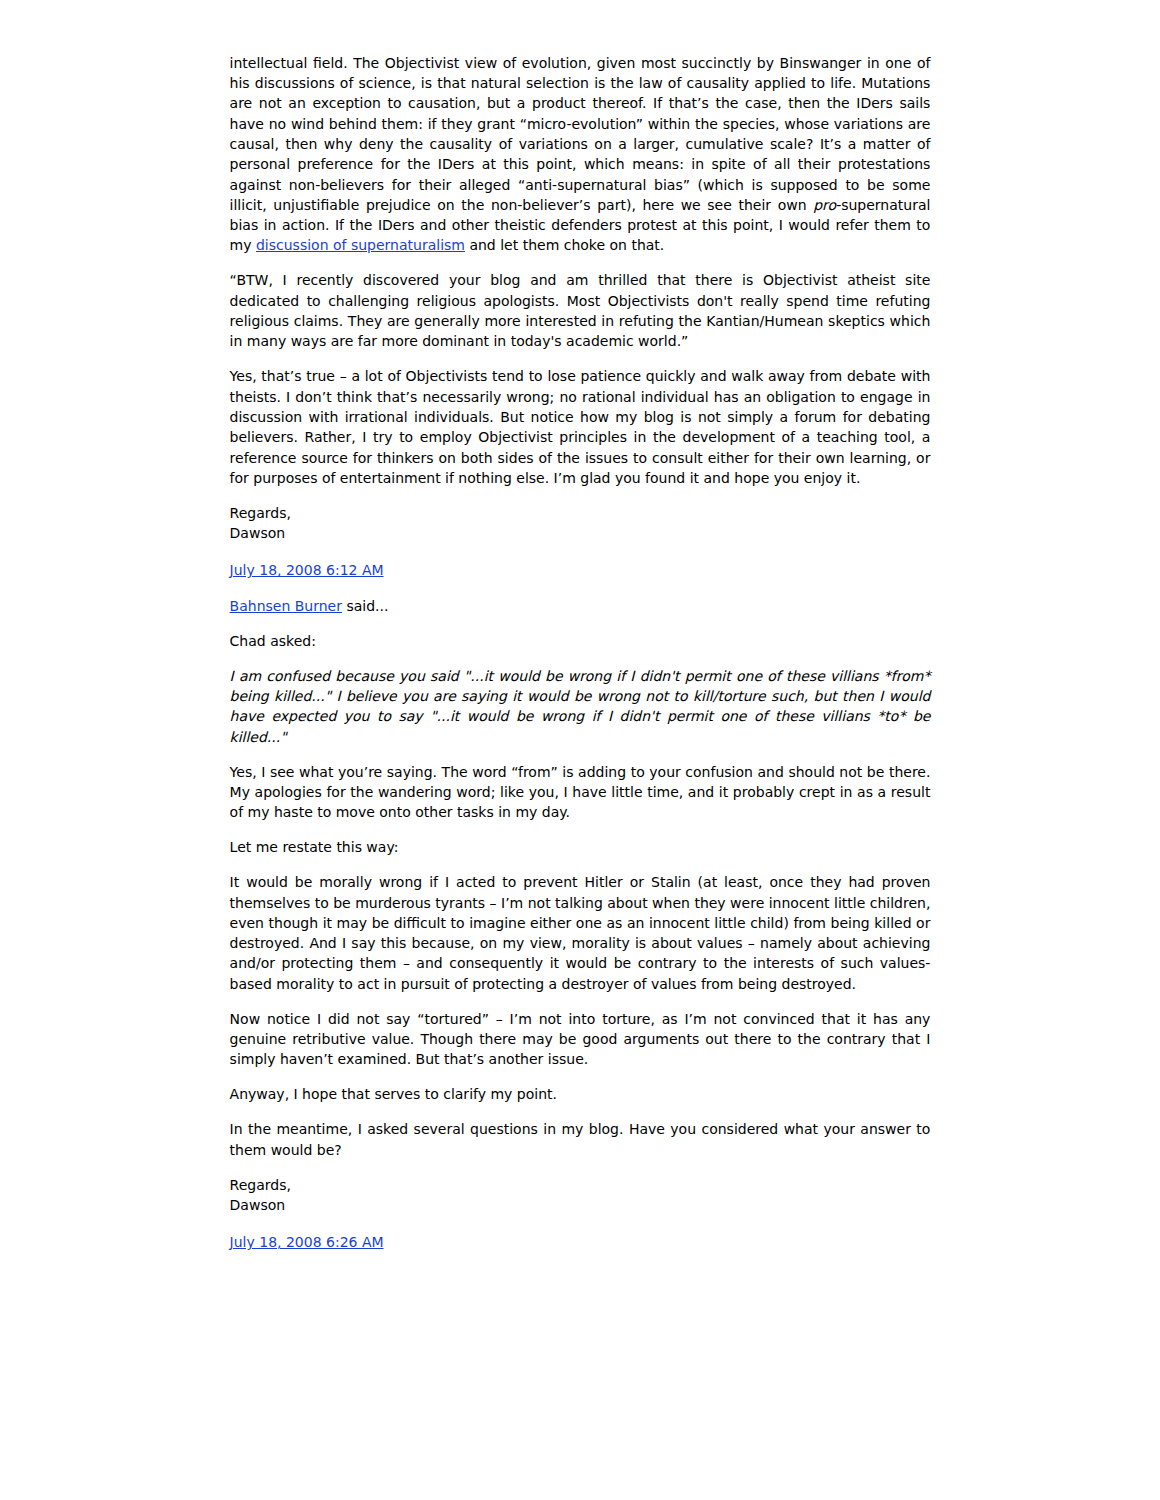intellectual field. The Objectivist view of evolution, given most succinctly by Binswanger in one of his discussions of science, is that natural selection is the law of causality applied to life. Mutations are not an exception to causation, but a product thereof. If that’s the case, then the IDers sails have no wind behind them: if they grant “micro-evolution” within the species, whose variations are causal, then why deny the causality of variations on a larger, cumulative scale? It’s a matter of personal preference for the IDers at this point, which means: in spite of all their protestations against non-believers for their alleged “anti-supernatural bias” (which is supposed to be some illicit, unjustifiable prejudice on the non-believer’s part), here we see their own pro-supernatural bias in action. If the IDers and other theistic defenders protest at this point, I would refer them to my discussion of supernaturalism and let them choke on that.
“BTW, I recently discovered your blog and am thrilled that there is Objectivist atheist site dedicated to challenging religious apologists. Most Objectivists don't really spend time refuting religious claims. They are generally more interested in refuting the Kantian/Humean skeptics which in many ways are far more dominant in today's academic world.”
Yes, that’s true – a lot of Objectivists tend to lose patience quickly and walk away from debate with theists. I don’t think that’s necessarily wrong; no rational individual has an obligation to engage in discussion with irrational individuals. But notice how my blog is not simply a forum for debating believers. Rather, I try to employ Objectivist principles in the development of a teaching tool, a reference source for thinkers on both sides of the issues to consult either for their own learning, or for purposes of entertainment if nothing else. I’m glad you found it and hope you enjoy it.
Regards,
Dawson
July 18, 2008 6:12 AM
Bahnsen Burner said...
Chad asked:
I am confused because you said "...it would be wrong if I didn't permit one of these villians *from* being killed..." I believe you are saying it would be wrong not to kill/torture such, but then I would have expected you to say "...it would be wrong if I didn't permit one of these villians *to* be killed..."
Yes, I see what you’re saying. The word “from” is adding to your confusion and should not be there. My apologies for the wandering word; like you, I have little time, and it probably crept in as a result of my haste to move onto other tasks in my day.
Let me restate this way:
It would be morally wrong if I acted to prevent Hitler or Stalin (at least, once they had proven themselves to be murderous tyrants – I’m not talking about when they were innocent little children, even though it may be difficult to imagine either one as an innocent little child) from being killed or destroyed. And I say this because, on my view, morality is about values – namely about achieving and/or protecting them – and consequently it would be contrary to the interests of such values-based morality to act in pursuit of protecting a destroyer of values from being destroyed.
Now notice I did not say “tortured” – I’m not into torture, as I’m not convinced that it has any genuine retributive value. Though there may be good arguments out there to the contrary that I simply haven’t examined. But that’s another issue.
Anyway, I hope that serves to clarify my point.
In the meantime, I asked several questions in my blog. Have you considered what your answer to them would be?
Regards,
Dawson
July 18, 2008 6:26 AM